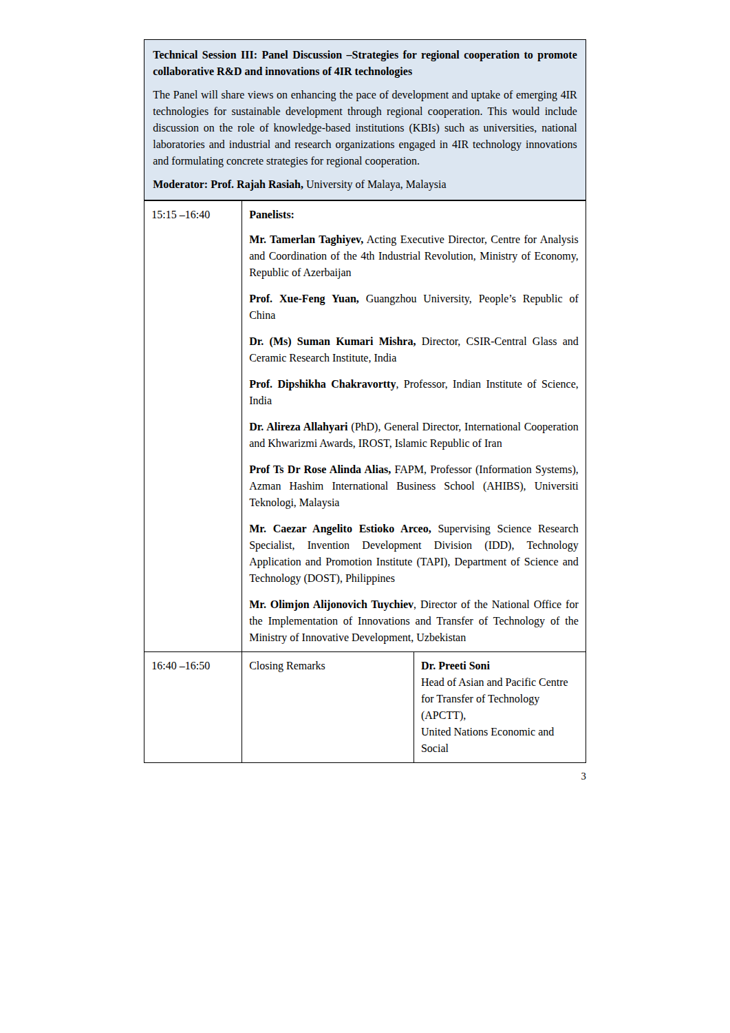Technical Session III: Panel Discussion –Strategies for regional cooperation to promote collaborative R&D and innovations of 4IR technologies
The Panel will share views on enhancing the pace of development and uptake of emerging 4IR technologies for sustainable development through regional cooperation. This would include discussion on the role of knowledge-based institutions (KBIs) such as universities, national laboratories and industrial and research organizations engaged in 4IR technology innovations and formulating concrete strategies for regional cooperation.
Moderator: Prof. Rajah Rasiah, University of Malaya, Malaysia
| 15:15 –16:40 | Panelists: Mr. Tamerlan Taghiyev, Acting Executive Director, Centre for Analysis and Coordination of the 4th Industrial Revolution, Ministry of Economy, Republic of Azerbaijan Prof. Xue-Feng Yuan, Guangzhou University, People’s Republic of China Dr. (Ms) Suman Kumari Mishra, Director, CSIR-Central Glass and Ceramic Research Institute, India Prof. Dipshikha Chakravortty , Professor, Indian Institute of Science, India Dr. Alireza Allahyari (PhD), General Director, International Cooperation and Khwarizmi Awards, IROST, Islamic Republic of Iran Prof Ts Dr Rose Alinda Alias, FAPM, Professor (Information Systems), Azman Hashim International Business School (AHIBS), Universiti Teknologi, Malaysia Mr. Caezar Angelito Estioko Arceo, Supervising Science Research Specialist, Invention Development Division (IDD), Technology Application and Promotion Institute (TAPI), Department of Science and Technology (DOST), Philippines Mr. Olimjon Alijonovich Tuychiev , Director of the National Office for the Implementation of Innovations and Transfer of Technology of the Ministry of Innovative Development, Uzbekistan |
| 16:40 –16:50 | Closing Remarks | Dr. Preeti Soni Head of Asian and Pacific Centre for Transfer of Technology (APCTT), United Nations Economic and Social |
3